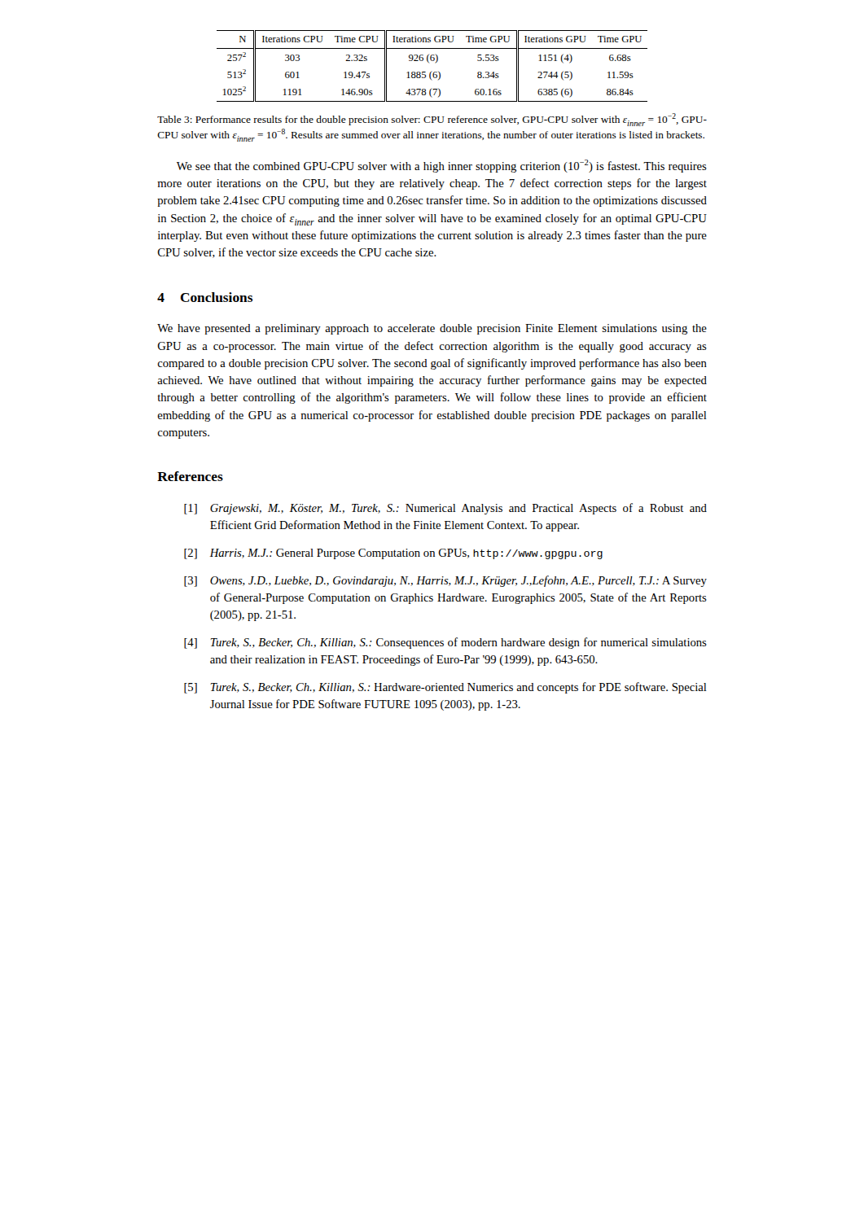| N | Iterations CPU | Time CPU | Iterations GPU | Time GPU | Iterations GPU | Time GPU |
| --- | --- | --- | --- | --- | --- | --- |
| 257 2 | 303 | 2.32s | 926 (6) | 5.53s | 1151 (4) | 6.68s |
| 513 2 | 601 | 19.47s | 1885 (6) | 8.34s | 2744 (5) | 11.59s |
| 1025 2 | 1191 | 146.90s | 4378 (7) | 60.16s | 6385 (6) | 86.84s |
Table 3: Performance results for the double precision solver: CPU reference solver, GPU-CPU solver with εinner = 10−2, GPU-CPU solver with εinner = 10−8. Results are summed over all inner iterations, the number of outer iterations is listed in brackets.
We see that the combined GPU-CPU solver with a high inner stopping criterion (10−2) is fastest. This requires more outer iterations on the CPU, but they are relatively cheap. The 7 defect correction steps for the largest problem take 2.41sec CPU computing time and 0.26sec transfer time. So in addition to the optimizations discussed in Section 2, the choice of εinner and the inner solver will have to be examined closely for an optimal GPU-CPU interplay. But even without these future optimizations the current solution is already 2.3 times faster than the pure CPU solver, if the vector size exceeds the CPU cache size.
4 Conclusions
We have presented a preliminary approach to accelerate double precision Finite Element simulations using the GPU as a co-processor. The main virtue of the defect correction algorithm is the equally good accuracy as compared to a double precision CPU solver. The second goal of significantly improved performance has also been achieved. We have outlined that without impairing the accuracy further performance gains may be expected through a better controlling of the algorithm's parameters. We will follow these lines to provide an efficient embedding of the GPU as a numerical co-processor for established double precision PDE packages on parallel computers.
References
Grajewski, M., Köster, M., Turek, S.: Numerical Analysis and Practical Aspects of a Robust and Efficient Grid Deformation Method in the Finite Element Context. To appear.
Harris, M.J.: General Purpose Computation on GPUs, http://www.gpgpu.org
Owens, J.D., Luebke, D., Govindaraju, N., Harris, M.J., Krüger, J.,Lefohn, A.E., Purcell, T.J.: A Survey of General-Purpose Computation on Graphics Hardware. Eurographics 2005, State of the Art Reports (2005), pp. 21-51.
Turek, S., Becker, Ch., Killian, S.: Consequences of modern hardware design for numerical simulations and their realization in FEAST. Proceedings of Euro-Par '99 (1999), pp. 643-650.
Turek, S., Becker, Ch., Killian, S.: Hardware-oriented Numerics and concepts for PDE software. Special Journal Issue for PDE Software FUTURE 1095 (2003), pp. 1-23.